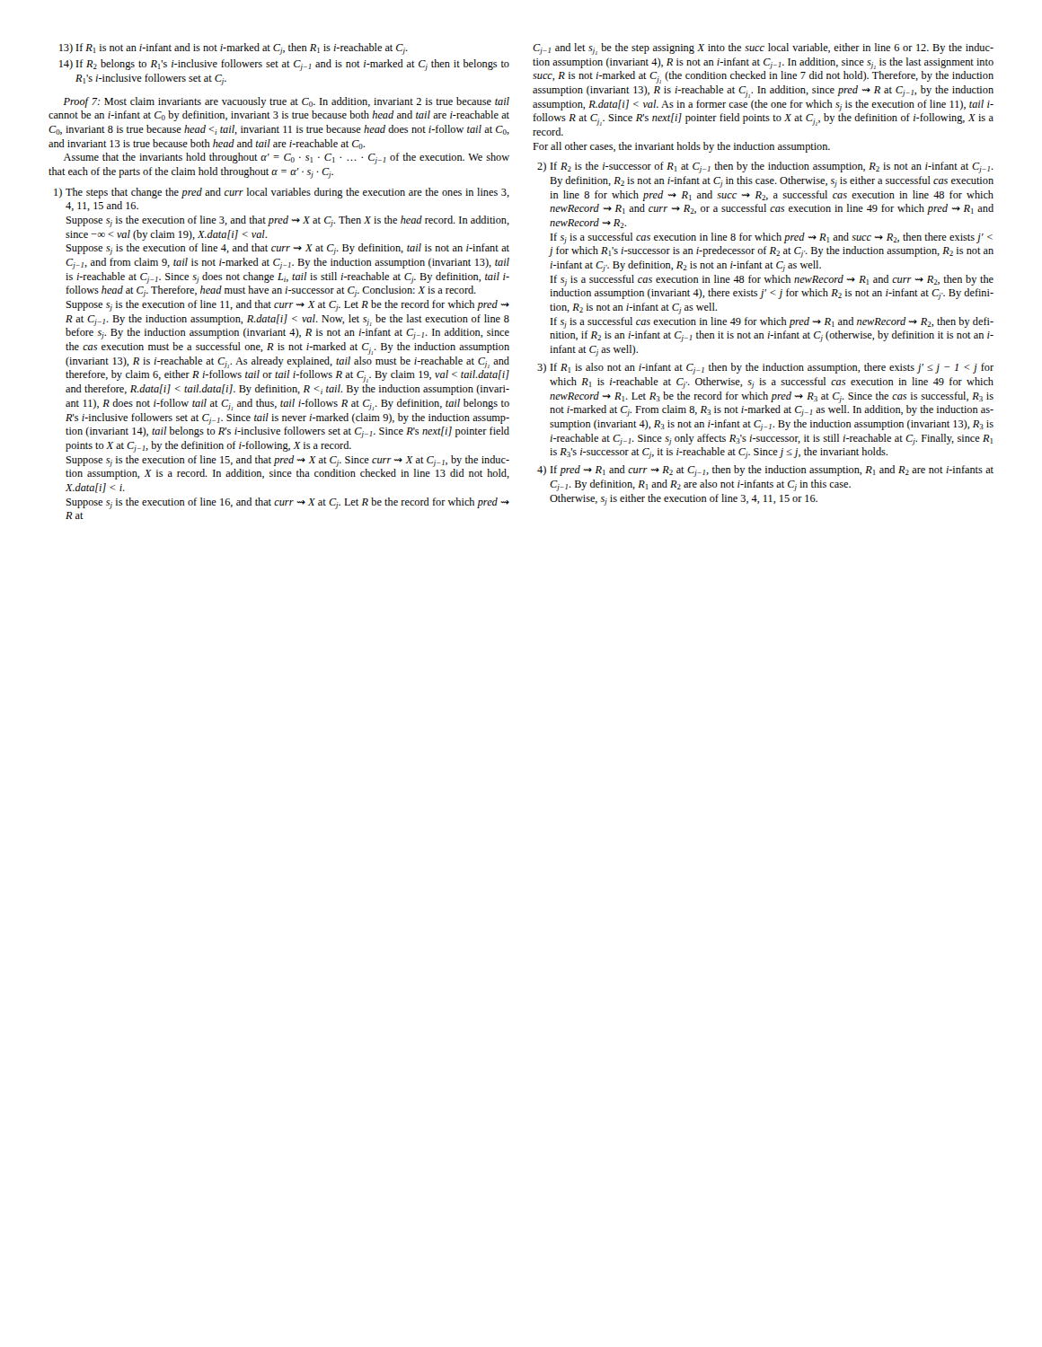13) If R1 is not an i-infant and is not i-marked at Cj, then R1 is i-reachable at Cj.
14) If R2 belongs to R1's i-inclusive followers set at Cj−1 and is not i-marked at Cj then it belongs to R1's i-inclusive followers set at Cj.
Proof 7: Most claim invariants are vacuously true at C0. In addition, invariant 2 is true because tail cannot be an i-infant at C0 by definition, invariant 3 is true because both head and tail are i-reachable at C0, invariant 8 is true because head <i tail, invariant 11 is true because head does not i-follow tail at C0, and invariant 13 is true because both head and tail are i-reachable at C0.
Assume that the invariants hold throughout α′ = C0 · s1 · C1 · … · Cj−1 of the execution. We show that each of the parts of the claim hold throughout α = α′ · sj · Cj.
1)
The steps that change the pred and curr local variables during the execution are the ones in lines 3, 4, 11, 15 and 16.
Suppose sj is the execution of line 3, and that pred ⇝ X at Cj. Then X is the head record. In addition, since −∞ < val (by claim 19), X.data[i] < val.
Suppose sj is the execution of line 4, and that curr ⇝ X at Cj. By definition, tail is not an i-infant at Cj−1, and from claim 9, tail is not i-marked at Cj−1. By the induction assumption (invariant 13), tail is i-reachable at Cj−1. Since sj does not change Li, tail is still i-reachable at Cj. By definition, tail i-follows head at Cj. Therefore, head must have an i-successor at Cj. Conclusion: X is a record.
Suppose sj is the execution of line 11, and that curr ⇝ X at Cj. Let R be the record for which pred ⇝ R at Cj−1. By the induction assumption, R.data[i] < val. Now, let sj1 be the last execution of line 8 before sj. By the induction assumption (invariant 4), R is not an i-infant at Cj−1. In addition, since the cas execution must be a successful one, R is not i-marked at Cj1. By the induction assumption (invariant 13), R is i-reachable at Cj1. As already explained, tail also must be i-reachable at Cj1 and therefore, by claim 6, either R i-follows tail or tail i-follows R at Cj1. By claim 19, val < tail.data[i] and therefore, R.data[i] < tail.data[i]. By definition, R <i tail. By the induction assumption (invariant 11), R does not i-follow tail at Cj1 and thus, tail i-follows R at Cj1. By definition, tail belongs to R's i-inclusive followers set at Cj−1. Since tail is never i-marked (claim 9), by the induction assumption (invariant 14), tail belongs to R's i-inclusive followers set at Cj−1. Since R's next[i] pointer field points to X at Cj−1, by the definition of i-following, X is a record.
Suppose sj is the execution of line 15, and that pred ⇝ X at Cj. Since curr ⇝ X at Cj−1, by the induction assumption, X is a record. In addition, since tha condition checked in line 13 did not hold, X.data[i] < i.
Suppose sj is the execution of line 16, and that curr ⇝ X at Cj. Let R be the record for which pred ⇝ R at
Cj−1 and let sj1 be the step assigning X into the succ local variable, either in line 6 or 12. By the induction assumption (invariant 4), R is not an i-infant at Cj−1. In addition, since sj1 is the last assignment into succ, R is not i-marked at Cj1 (the condition checked in line 7 did not hold). Therefore, by the induction assumption (invariant 13), R is i-reachable at Cj1. In addition, since pred ⇝ R at Cj−1, by the induction assumption, R.data[i] < val. As in a former case (the one for which sj is the execution of line 11), tail i-follows R at Cj1. Since R's next[i] pointer field points to X at Cj1, by the definition of i-following, X is a record.
For all other cases, the invariant holds by the induction assumption.
2)
If R2 is the i-successor of R1 at Cj−1 then by the induction assumption, R2 is not an i-infant at Cj−1. By definition, R2 is not an i-infant at Cj in this case. Otherwise, sj is either a successful cas execution in line 8 for which pred ⇝ R1 and succ ⇝ R2, a successful cas execution in line 48 for which newRecord ⇝ R1 and curr ⇝ R2, or a successful cas execution in line 49 for which pred ⇝ R1 and newRecord ⇝ R2.
If sj is a successful cas execution in line 8 for which pred ⇝ R1 and succ ⇝ R2, then there exists j′ < j for which R1's i-successor is an i-predecessor of R2 at Cj′. By the induction assumption, R2 is not an i-infant at Cj′. By definition, R2 is not an i-infant at Cj as well.
If sj is a successful cas execution in line 48 for which newRecord ⇝ R1 and curr ⇝ R2, then by the induction assumption (invariant 4), there exists j′ < j for which R2 is not an i-infant at Cj′. By definition, R2 is not an i-infant at Cj as well.
If sj is a successful cas execution in line 49 for which pred ⇝ R1 and newRecord ⇝ R2, then by definition, if R2 is an i-infant at Cj−1 then it is not an i-infant at Cj (otherwise, by definition it is not an i-infant at Cj as well).
3)
If R1 is also not an i-infant at Cj−1 then by the induction assumption, there exists j′ ≤ j − 1 < j for which R1 is i-reachable at Cj′. Otherwise, sj is a successful cas execution in line 49 for which newRecord ⇝ R1. Let R3 be the record for which pred ⇝ R3 at Cj. Since the cas is successful, R3 is not i-marked at Cj. From claim 8, R3 is not i-marked at Cj−1 as well. In addition, by the induction assumption (invariant 4), R3 is not an i-infant at Cj−1. By the induction assumption (invariant 13), R3 is i-reachable at Cj−1. Since sj only affects R3's i-successor, it is still i-reachable at Cj. Finally, since R1 is R3's i-successor at Cj, it is i-reachable at Cj. Since j ≤ j, the invariant holds.
4)
If pred ⇝ R1 and curr ⇝ R2 at Cj−1, then by the induction assumption, R1 and R2 are not i-infants at Cj−1. By definition, R1 and R2 are also not i-infants at Cj in this case.
Otherwise, sj is either the execution of line 3, 4, 11, 15 or 16.